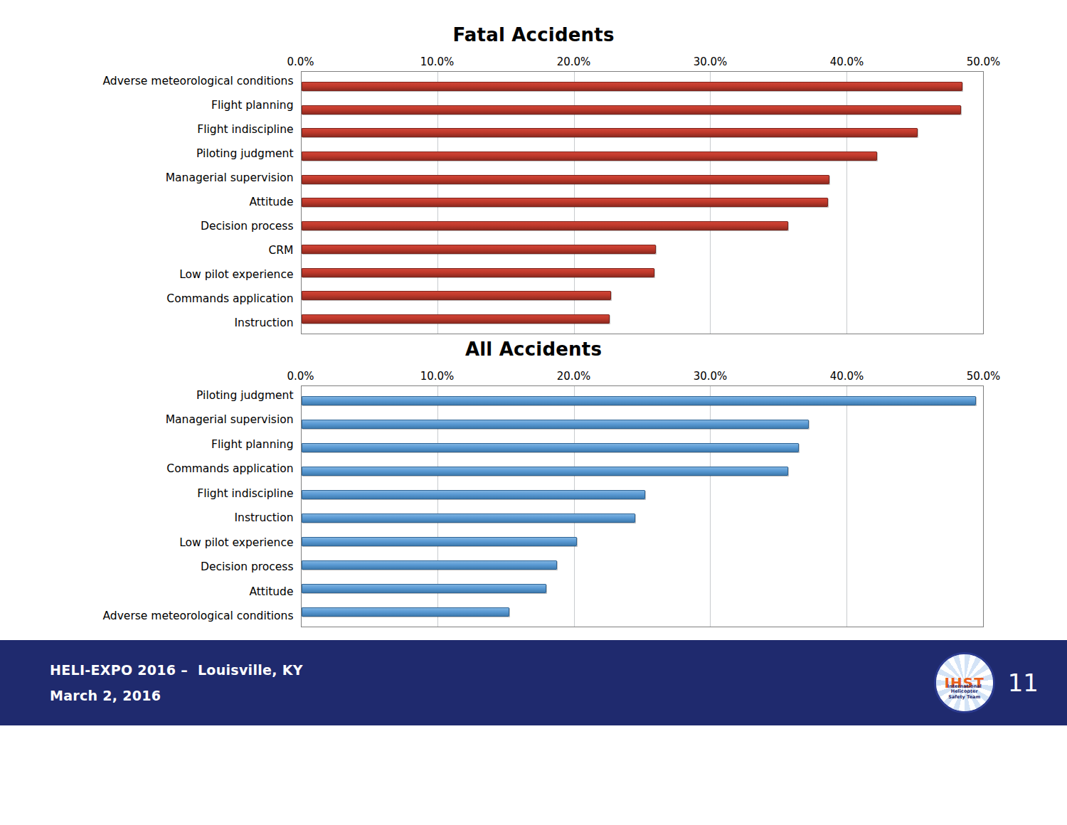Fatal Accidents
0.0% 10.0% 20.0% 30.0% 40.0% 50.0%
Adverse meteorological conditions
Flight planning
Flight indiscipline
Piloting judgment
Managerial supervision
Attitude
Decision process
CRM
Low pilot experience
Commands application
Instruction
All Accidents
0.0% 10.0% 20.0% 30.0% 40.0% 50.0%
Piloting judgment
Managerial supervision
Flight planning
Commands application
Flight indiscipline
Instruction
Low pilot experience
Decision process
Attitude
Adverse meteorological conditions
HELI-EXPO 2016 – Louisville, KY
March 2, 2016
IHST
International
Helicopter
Safety Team
11